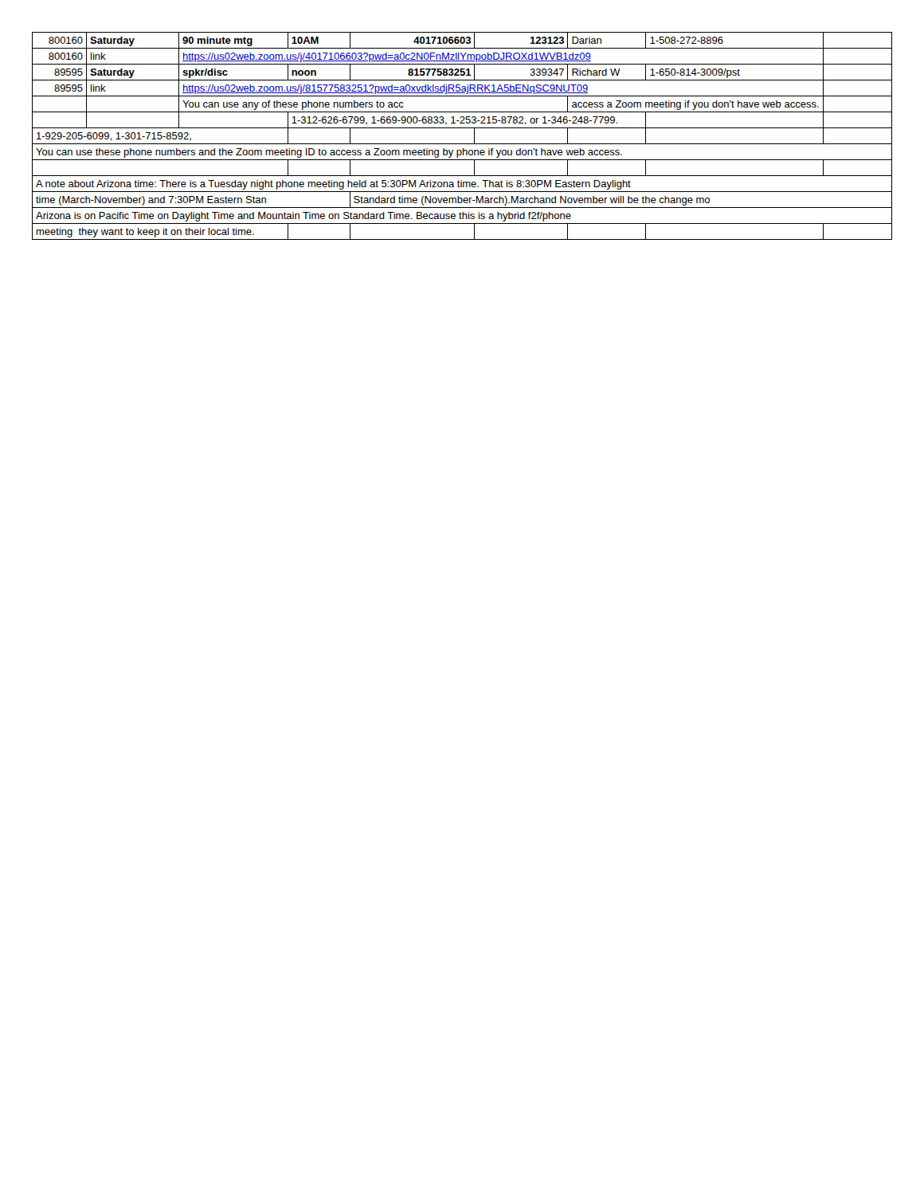| 800160 | Saturday | 90 minute mtg | 10AM | 4017106603 | 123123 | Darian | 1-508-272-8896 | |
| 800160 | link | https://us02web.zoom.us/j/4017106603?pwd=a0c2N0FnMzllYmpobDJROXd1WVB1dz09 | |
| 89595 | Saturday | spkr/disc | noon | 81577583251 | 339347 | Richard W | 1-650-814-3009/pst | |
| 89595 | link | https://us02web.zoom.us/j/81577583251?pwd=a0xvdklsdjR5ajRRK1A5bENqSC9NUT09 | |
| | | You can use any of these phone numbers to acc | access a Zoom meeting if you don't have web access. | |
| | | | 1-312-626-6799, 1-669-900-6833, 1-253-215-8782, or 1-346-248-7799. | | |
| 1-929-205-6099, 1-301-715-8592, | | | | | | |
| You can use these phone numbers and the Zoom meeting ID to access a Zoom meeting by phone if you don't have web access. |
| A note about Arizona time: There is a Tuesday night phone meeting held at 5:30PM Arizona time. That is 8:30PM Eastern Daylight |
| time (March-November) and 7:30PM Eastern Stan | Standard time (November-March).Marchand November will be the change mo |
| Arizona is on Pacific Time on Daylight Time and Mountain Time on Standard Time. Because this is a hybrid f2f/phone |
| meeting they want to keep it on their local time. | | | | | | |